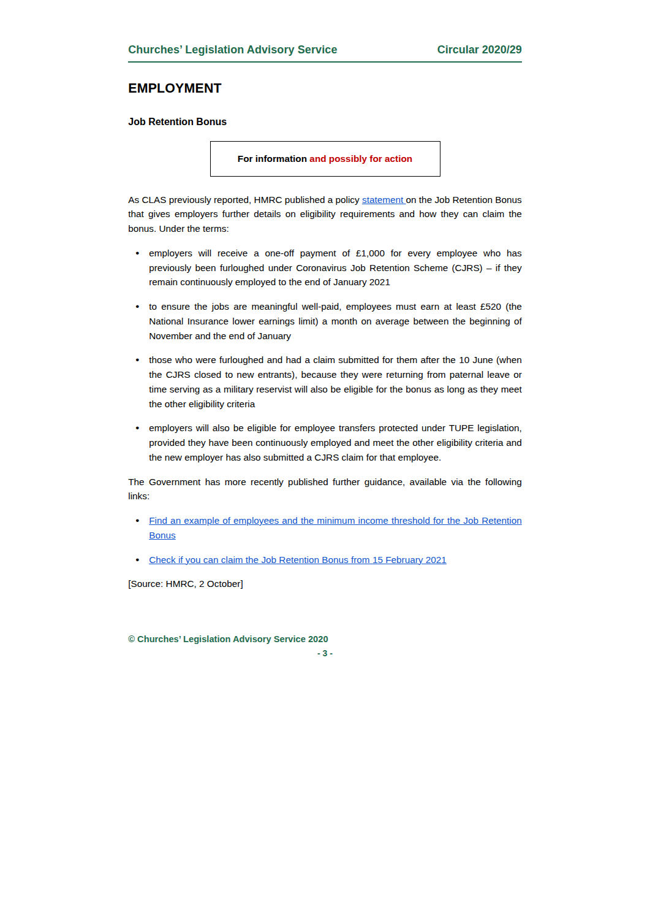Churches’ Legislation Advisory Service
Circular 2020/29
EMPLOYMENT
Job Retention Bonus
For information and possibly for action
As CLAS previously reported, HMRC published a policy statement on the Job Retention Bonus that gives employers further details on eligibility requirements and how they can claim the bonus. Under the terms:
employers will receive a one-off payment of £1,000 for every employee who has previously been furloughed under Coronavirus Job Retention Scheme (CJRS) – if they remain continuously employed to the end of January 2021
to ensure the jobs are meaningful well-paid, employees must earn at least £520 (the National Insurance lower earnings limit) a month on average between the beginning of November and the end of January
those who were furloughed and had a claim submitted for them after the 10 June (when the CJRS closed to new entrants), because they were returning from paternal leave or time serving as a military reservist will also be eligible for the bonus as long as they meet the other eligibility criteria
employers will also be eligible for employee transfers protected under TUPE legislation, provided they have been continuously employed and meet the other eligibility criteria and the new employer has also submitted a CJRS claim for that employee.
The Government has more recently published further guidance, available via the following links:
Find an example of employees and the minimum income threshold for the Job Retention Bonus
Check if you can claim the Job Retention Bonus from 15 February 2021
[Source: HMRC, 2 October]
© Churches’ Legislation Advisory Service 2020
- 3 -